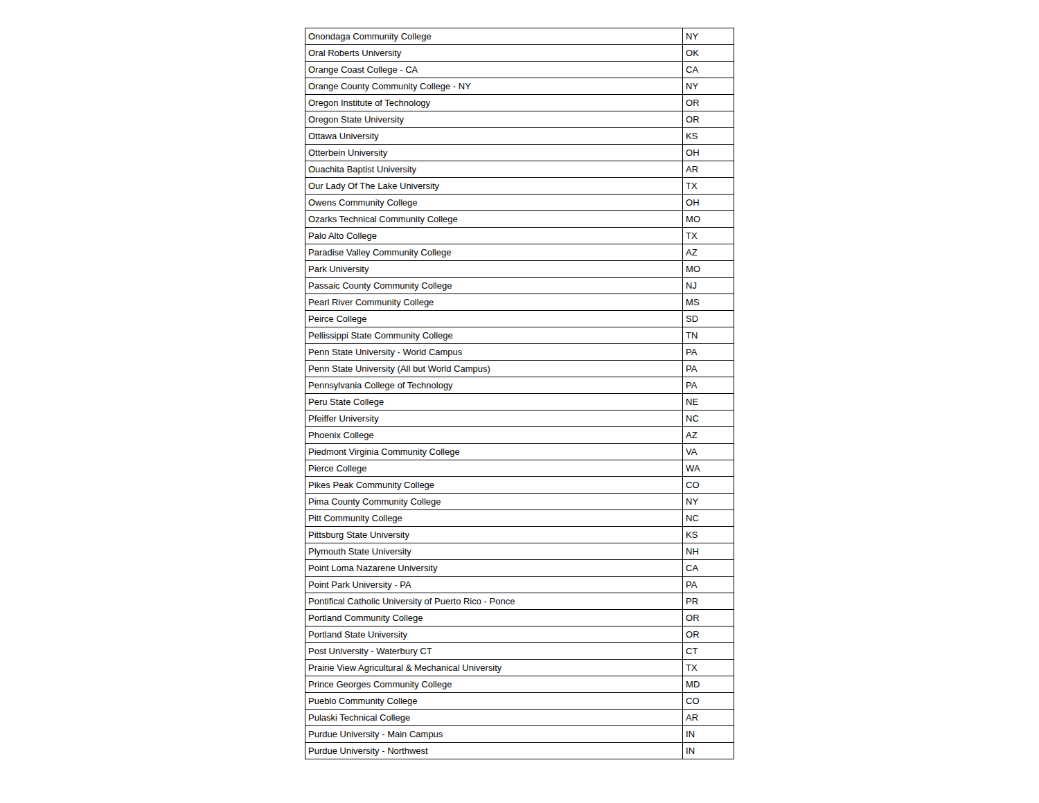| Onondaga Community College | NY |
| Oral Roberts University | OK |
| Orange Coast College - CA | CA |
| Orange County Community College - NY | NY |
| Oregon Institute of Technology | OR |
| Oregon State University | OR |
| Ottawa University | KS |
| Otterbein University | OH |
| Ouachita Baptist University | AR |
| Our Lady Of The Lake University | TX |
| Owens Community College | OH |
| Ozarks Technical Community College | MO |
| Palo Alto College | TX |
| Paradise Valley Community College | AZ |
| Park University | MO |
| Passaic County Community College | NJ |
| Pearl River Community College | MS |
| Peirce College | SD |
| Pellissippi State Community College | TN |
| Penn State University - World Campus | PA |
| Penn State University (All but World Campus) | PA |
| Pennsylvania College of Technology | PA |
| Peru State College | NE |
| Pfeiffer University | NC |
| Phoenix College | AZ |
| Piedmont Virginia Community College | VA |
| Pierce College | WA |
| Pikes Peak Community College | CO |
| Pima County Community College | NY |
| Pitt Community College | NC |
| Pittsburg State University | KS |
| Plymouth State University | NH |
| Point Loma Nazarene University | CA |
| Point Park University - PA | PA |
| Pontifical Catholic University of Puerto Rico - Ponce | PR |
| Portland Community College | OR |
| Portland State University | OR |
| Post University - Waterbury CT | CT |
| Prairie View Agricultural & Mechanical University | TX |
| Prince Georges Community College | MD |
| Pueblo Community College | CO |
| Pulaski Technical College | AR |
| Purdue University - Main Campus | IN |
| Purdue University - Northwest | IN |